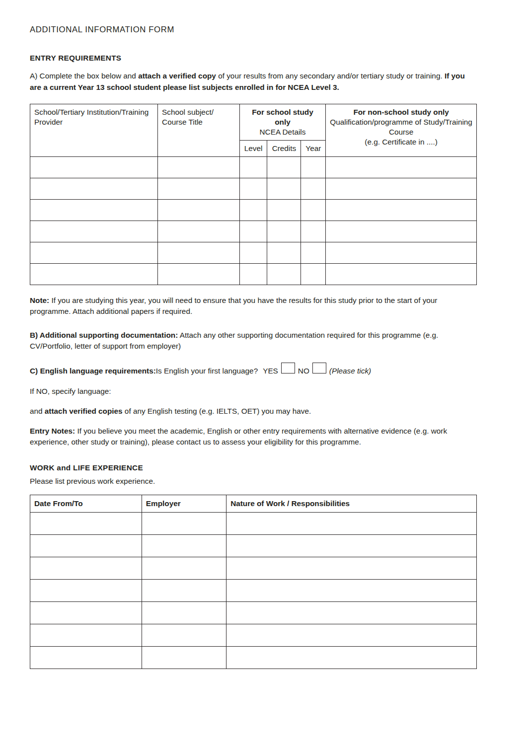ADDITIONAL INFORMATION FORM
ENTRY REQUIREMENTS
A) Complete the box below and attach a verified copy of your results from any secondary and/or tertiary study or training. If you are a current Year 13 school student please list subjects enrolled in for NCEA Level 3.
| School/Tertiary Institution/Training Provider | School subject/ Course Title | For school study only NCEA Details | For non-school study only Qualification/programme of Study/Training Course (e.g. Certificate in ....) |
| --- | --- | --- | --- |
| Level | Credits | Year |
Note: If you are studying this year, you will need to ensure that you have the results for this study prior to the start of your programme. Attach additional papers if required.
B) Additional supporting documentation: Attach any other supporting documentation required for this programme (e.g. CV/Portfolio, letter of support from employer)
C) English language requirements: Is English your first language? YES NO (Please tick)
If NO, specify language:
and attach verified copies of any English testing (e.g. IELTS, OET) you may have.
Entry Notes: If you believe you meet the academic, English or other entry requirements with alternative evidence (e.g. work experience, other study or training), please contact us to assess your eligibility for this programme.
WORK and LIFE EXPERIENCE
Please list previous work experience.
| Date From/To | Employer | Nature of Work / Responsibilities |
| --- | --- | --- |